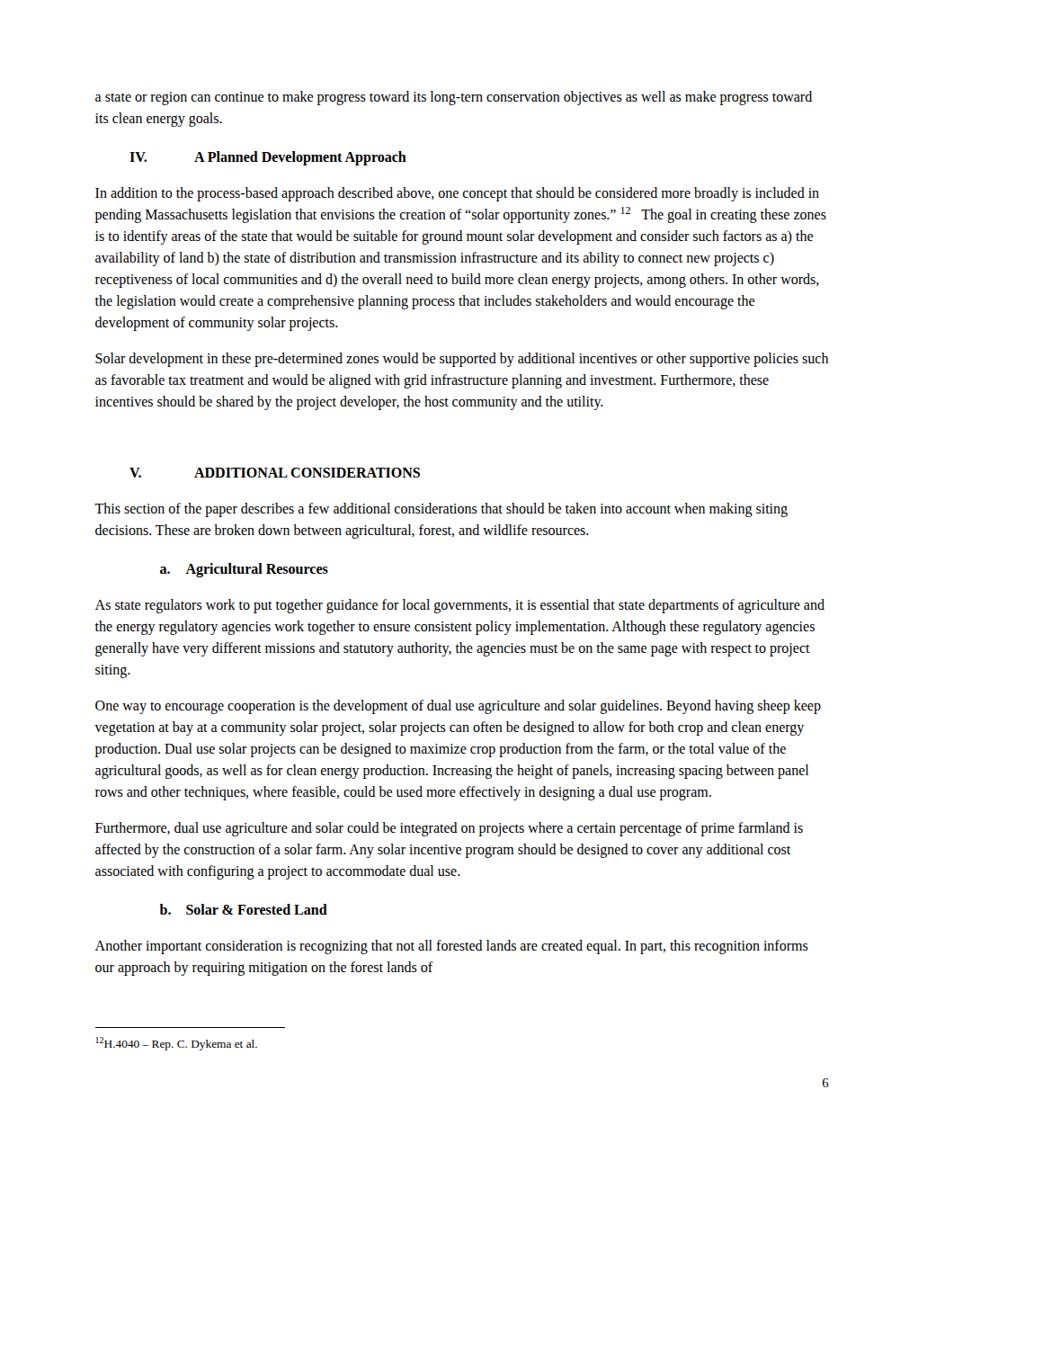a state or region can continue to make progress toward its long-tern conservation objectives as well as make progress toward its clean energy goals.
IV. A Planned Development Approach
In addition to the process-based approach described above, one concept that should be considered more broadly is included in pending Massachusetts legislation that envisions the creation of “solar opportunity zones.” 12 The goal in creating these zones is to identify areas of the state that would be suitable for ground mount solar development and consider such factors as a) the availability of land b) the state of distribution and transmission infrastructure and its ability to connect new projects c) receptiveness of local communities and d) the overall need to build more clean energy projects, among others. In other words, the legislation would create a comprehensive planning process that includes stakeholders and would encourage the development of community solar projects.
Solar development in these pre-determined zones would be supported by additional incentives or other supportive policies such as favorable tax treatment and would be aligned with grid infrastructure planning and investment. Furthermore, these incentives should be shared by the project developer, the host community and the utility.
V. Additional Considerations
This section of the paper describes a few additional considerations that should be taken into account when making siting decisions. These are broken down between agricultural, forest, and wildlife resources.
a. Agricultural Resources
As state regulators work to put together guidance for local governments, it is essential that state departments of agriculture and the energy regulatory agencies work together to ensure consistent policy implementation. Although these regulatory agencies generally have very different missions and statutory authority, the agencies must be on the same page with respect to project siting.
One way to encourage cooperation is the development of dual use agriculture and solar guidelines. Beyond having sheep keep vegetation at bay at a community solar project, solar projects can often be designed to allow for both crop and clean energy production. Dual use solar projects can be designed to maximize crop production from the farm, or the total value of the agricultural goods, as well as for clean energy production. Increasing the height of panels, increasing spacing between panel rows and other techniques, where feasible, could be used more effectively in designing a dual use program.
Furthermore, dual use agriculture and solar could be integrated on projects where a certain percentage of prime farmland is affected by the construction of a solar farm. Any solar incentive program should be designed to cover any additional cost associated with configuring a project to accommodate dual use.
b. Solar & Forested Land
Another important consideration is recognizing that not all forested lands are created equal. In part, this recognition informs our approach by requiring mitigation on the forest lands of
12H.4040 – Rep. C. Dykema et al.
6